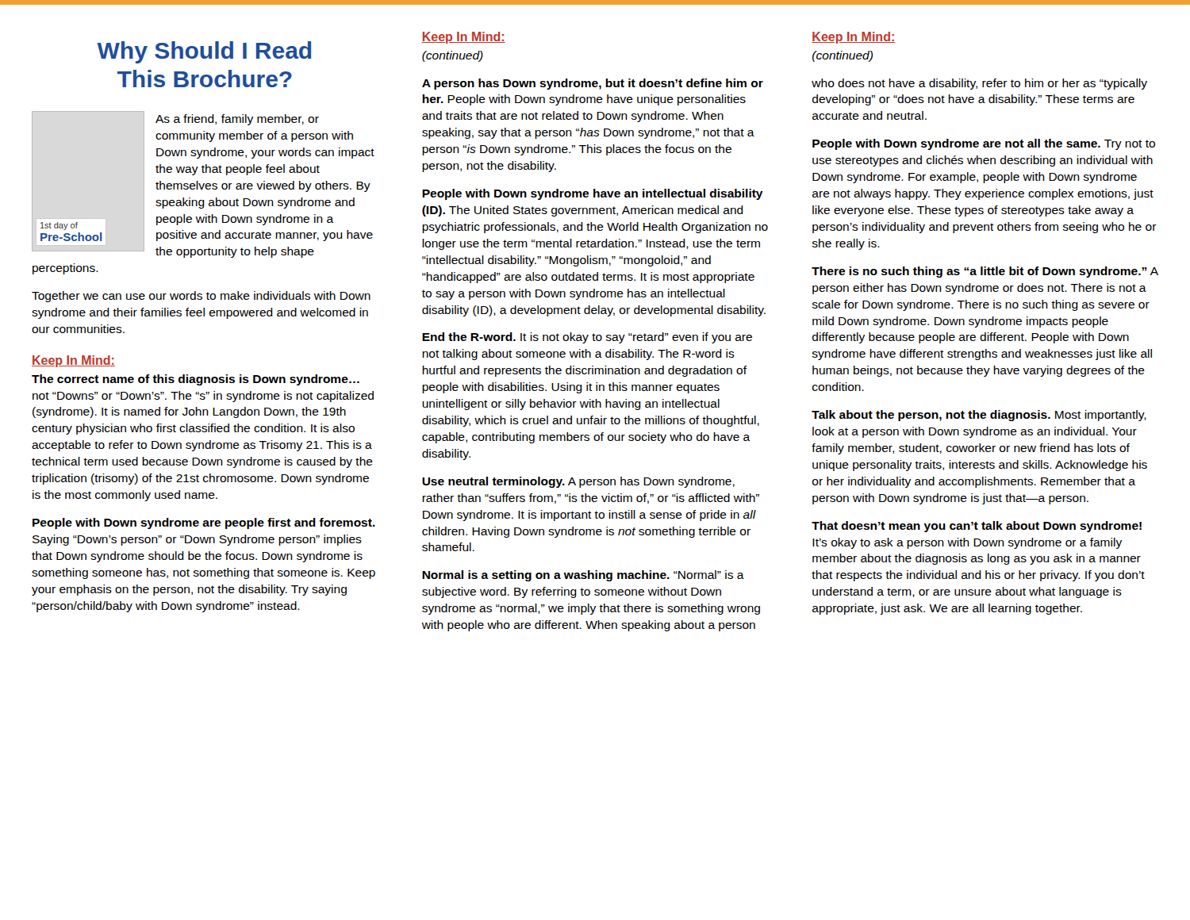Why Should I Read
This Brochure?
1st day of Pre-School
As a friend, family member, or community member of a person with Down syndrome, your words can impact the way that people feel about themselves or are viewed by others. By speaking about Down syndrome and people with Down syndrome in a positive and accurate manner, you have the opportunity to help shape perceptions.
Together we can use our words to make individuals with Down syndrome and their families feel empowered and welcomed in our communities.
Keep In Mind:
The correct name of this diagnosis is Down syndrome… not “Downs” or “Down’s”. The “s” in syndrome is not capitalized (syndrome). It is named for John Langdon Down, the 19th century physician who first classified the condition. It is also acceptable to refer to Down syndrome as Trisomy 21. This is a technical term used because Down syndrome is caused by the triplication (trisomy) of the 21st chromosome. Down syndrome is the most commonly used name.
People with Down syndrome are people first and foremost. Saying “Down’s person” or “Down Syndrome person” implies that Down syndrome should be the focus. Down syndrome is something someone has, not something that someone is. Keep your emphasis on the person, not the disability. Try saying “person/child/baby with Down syndrome” instead.
Keep In Mind:
(continued)
A person has Down syndrome, but it doesn’t define him or her. People with Down syndrome have unique personalities and traits that are not related to Down syndrome. When speaking, say that a person “has Down syndrome,” not that a person “is Down syndrome.” This places the focus on the person, not the disability.
People with Down syndrome have an intellectual disability (ID). The United States government, American medical and psychiatric professionals, and the World Health Organization no longer use the term “mental retardation.” Instead, use the term “intellectual disability.” “Mongolism,” “mongoloid,” and “handicapped” are also outdated terms. It is most appropriate to say a person with Down syndrome has an intellectual disability (ID), a development delay, or developmental disability.
End the R-word. It is not okay to say “retard” even if you are not talking about someone with a disability. The R-word is hurtful and represents the discrimination and degradation of people with disabilities. Using it in this manner equates unintelligent or silly behavior with having an intellectual disability, which is cruel and unfair to the millions of thoughtful, capable, contributing members of our society who do have a disability.
Use neutral terminology. A person has Down syndrome, rather than “suffers from,” “is the victim of,” or “is afflicted with” Down syndrome. It is important to instill a sense of pride in all children. Having Down syndrome is not something terrible or shameful.
Normal is a setting on a washing machine. “Normal” is a subjective word. By referring to someone without Down syndrome as “normal,” we imply that there is something wrong with people who are different. When speaking about a person
Keep In Mind:
(continued)
who does not have a disability, refer to him or her as “typically developing” or “does not have a disability.” These terms are accurate and neutral.
People with Down syndrome are not all the same. Try not to use stereotypes and clichés when describing an individual with Down syndrome. For example, people with Down syndrome are not always happy. They experience complex emotions, just like everyone else. These types of stereotypes take away a person’s individuality and prevent others from seeing who he or she really is.
There is no such thing as “a little bit of Down syndrome.” A person either has Down syndrome or does not. There is not a scale for Down syndrome. There is no such thing as severe or mild Down syndrome. Down syndrome impacts people differently because people are different. People with Down syndrome have different strengths and weaknesses just like all human beings, not because they have varying degrees of the condition.
Talk about the person, not the diagnosis. Most importantly, look at a person with Down syndrome as an individual. Your family member, student, coworker or new friend has lots of unique personality traits, interests and skills. Acknowledge his or her individuality and accomplishments. Remember that a person with Down syndrome is just that—a person.
That doesn’t mean you can’t talk about Down syndrome! It’s okay to ask a person with Down syndrome or a family member about the diagnosis as long as you ask in a manner that respects the individual and his or her privacy. If you don’t understand a term, or are unsure about what language is appropriate, just ask. We are all learning together.